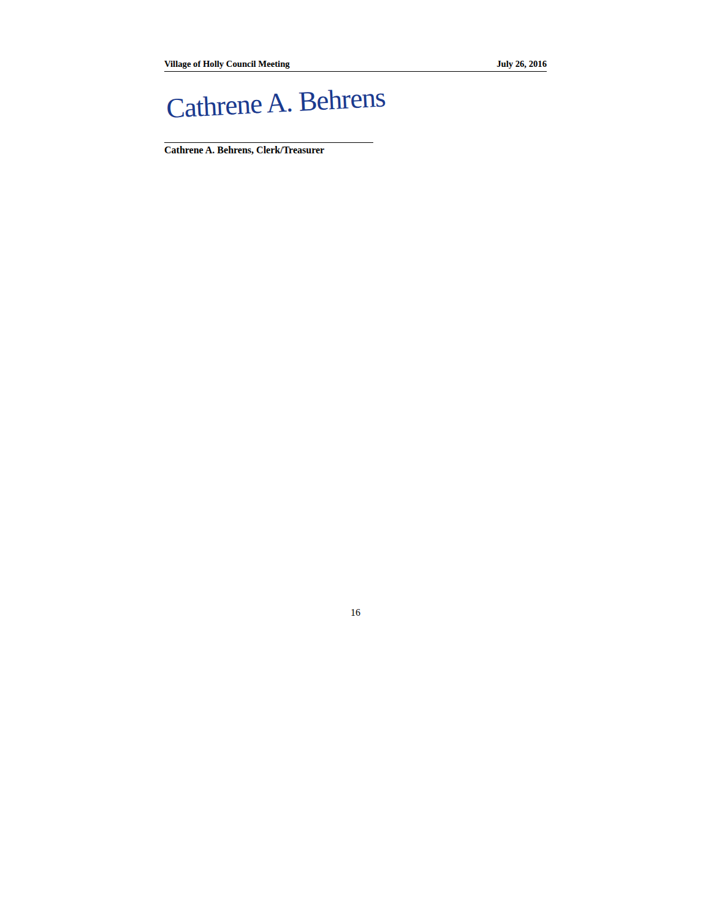Village of Holly Council Meeting July 26, 2016
Cathrene A. Behrens
Cathrene A. Behrens, Clerk/Treasurer
16